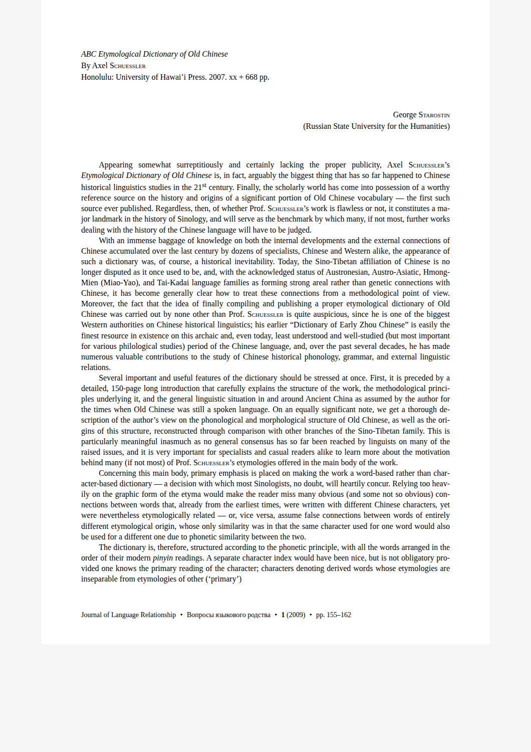ABC Etymological Dictionary of Old Chinese By Axel Schuessler Honolulu: University of Hawai’i Press. 2007. xx + 668 pp.
George Starostin (Russian State University for the Humanities)
Appearing somewhat surreptitiously and certainly lacking the proper publicity, Axel Schuessler’s Etymological Dictionary of Old Chinese is, in fact, arguably the biggest thing that has so far happened to Chinese historical linguistics studies in the 21st century. Finally, the scholarly world has come into possession of a worthy reference source on the history and origins of a significant portion of Old Chinese vocabulary — the first such source ever published. Regardless, then, of whether Prof. Schuessler’s work is flawless or not, it constitutes a major landmark in the history of Sinology, and will serve as the benchmark by which many, if not most, further works dealing with the history of the Chinese language will have to be judged.
With an immense baggage of knowledge on both the internal developments and the external connections of Chinese accumulated over the last century by dozens of specialists, Chinese and Western alike, the appearance of such a dictionary was, of course, a historical inevitability. Today, the Sino-Tibetan affiliation of Chinese is no longer disputed as it once used to be, and, with the acknowledged status of Austronesian, Austro-Asiatic, Hmong-Mien (Miao-Yao), and Tai-Kadai language families as forming strong areal rather than genetic connections with Chinese, it has become generally clear how to treat these connections from a methodological point of view. Moreover, the fact that the idea of finally compiling and publishing a proper etymological dictionary of Old Chinese was carried out by none other than Prof. Schuessler is quite auspicious, since he is one of the biggest Western authorities on Chinese historical linguistics; his earlier “Dictionary of Early Zhou Chinese” is easily the finest resource in existence on this archaic and, even today, least understood and well-studied (but most important for various philological studies) period of the Chinese language, and, over the past several decades, he has made numerous valuable contributions to the study of Chinese historical phonology, grammar, and external linguistic relations.
Several important and useful features of the dictionary should be stressed at once. First, it is preceded by a detailed, 150-page long introduction that carefully explains the structure of the work, the methodological principles underlying it, and the general linguistic situation in and around Ancient China as assumed by the author for the times when Old Chinese was still a spoken language. On an equally significant note, we get a thorough description of the author’s view on the phonological and morphological structure of Old Chinese, as well as the origins of this structure, reconstructed through comparison with other branches of the Sino-Tibetan family. This is particularly meaningful inasmuch as no general consensus has so far been reached by linguists on many of the raised issues, and it is very important for specialists and casual readers alike to learn more about the motivation behind many (if not most) of Prof. Schuessler’s etymologies offered in the main body of the work.
Concerning this main body, primary emphasis is placed on making the work a word-based rather than character-based dictionary — a decision with which most Sinologists, no doubt, will heartily concur. Relying too heavily on the graphic form of the etyma would make the reader miss many obvious (and some not so obvious) connections between words that, already from the earliest times, were written with different Chinese characters, yet were nevertheless etymologically related — or, vice versa, assume false connections between words of entirely different etymological origin, whose only similarity was in that the same character used for one word would also be used for a different one due to phonetic similarity between the two.
The dictionary is, therefore, structured according to the phonetic principle, with all the words arranged in the order of their modern pinyin readings. A separate character index would have been nice, but is not obligatory provided one knows the primary reading of the character; characters denoting derived words whose etymologies are inseparable from etymologies of other (‘primary’)
Journal of Language Relationship • Вопросы языкового родства • 1 (2009) • pp. 155–162